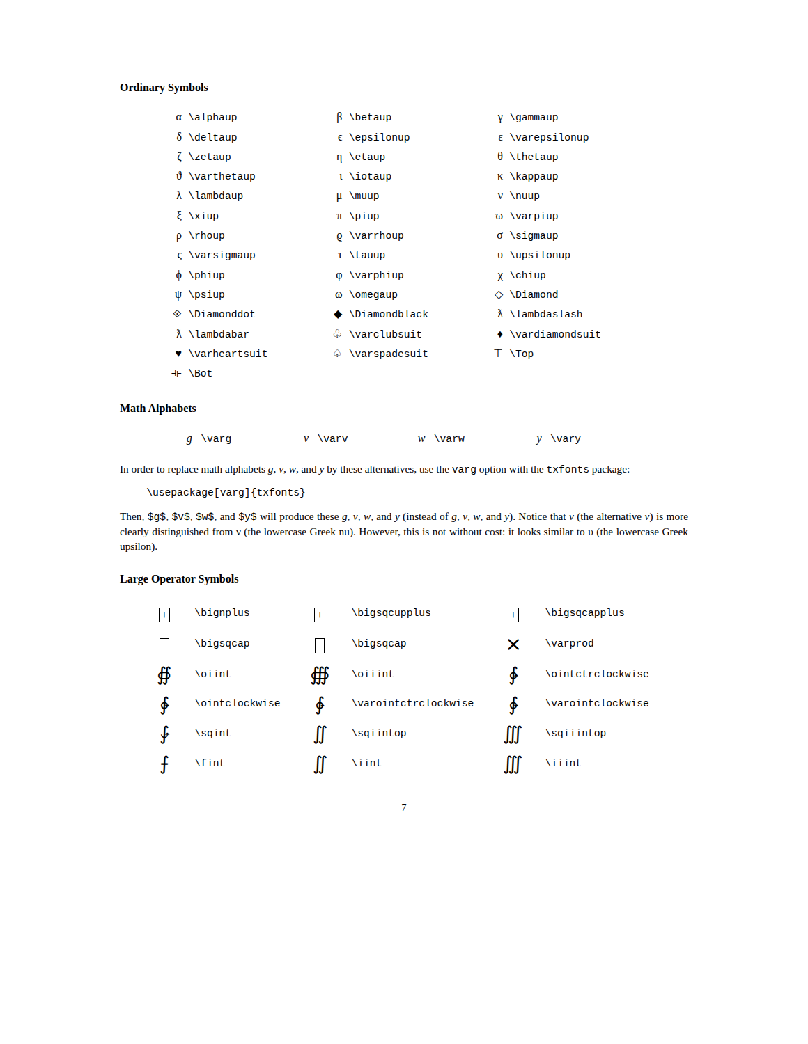Ordinary Symbols
| α | \alphaup | β | \betaup | γ | \gammaup |
| δ | \deltaup | ϵ | \epsilonup | ε | \varepsilonup |
| ζ | \zetaup | η | \etaup | θ | \thetaup |
| ϑ | \varthetaup | ι | \iotaup | κ | \kappaup |
| λ | \lambdaup | μ | \muup | ν | \nuup |
| ξ | \xiup | π | \piup | ϖ | \varpiup |
| ρ | \rhoup | ϱ | \varrhoup | σ | \sigmaup |
| ς | \varsigmaup | τ | \tauup | υ | \upsilonup |
| ϕ | \phiup | φ | \varphiup | χ | \chiup |
| ψ | \psiup | ω | \omegaup | ◇ | \Diamond |
| ⟐ | \Diamonddot | ◆ | \Diamondblack | ƛ | \lambdaslash |
| ƛ | \lambdabar | ♧ | \varclubsuit | ♦ | \vardiamondsuit |
| ♥ | \varheartsuit | ♤ | \varspadesuit | ⊤ | \Top |
| ⟛ | \Bot | | | | |
Math Alphabets
| g | \varg | v | \varv | w | \varw | y | \vary |
In order to replace math alphabets g, v, w, and y by these alternatives, use the varg option with the txfonts package:
\usepackage[varg]{txfonts}
Then, $g$, $v$, $w$, and $y$ will produce these g, v, w, and y (instead of g, v, w, and y). Notice that v (the alternative v) is more clearly distinguished from ν (the lowercase Greek nu). However, this is not without cost: it looks similar to υ (the lowercase Greek upsilon).
Large Operator Symbols
| + | \bignplus | + | \bigsqcupplus | + | \bigsqcapplus |
| | \bigsqcap | | \bigsqcap | ⨯ | \varprod |
| ∯ | \oiint | ∰ | \oiiint | ∳ | \ointctrclockwise |
| ∲ | \ointclockwise | ∳ | \varointctrclockwise | ∲ | \varointclockwise |
| ⨑ | \sqint | ∬ | \sqiintop | ∭ | \sqiiintop |
| ⨍ | \fint | ∬ | \iint | ∭ | \iiint |
7